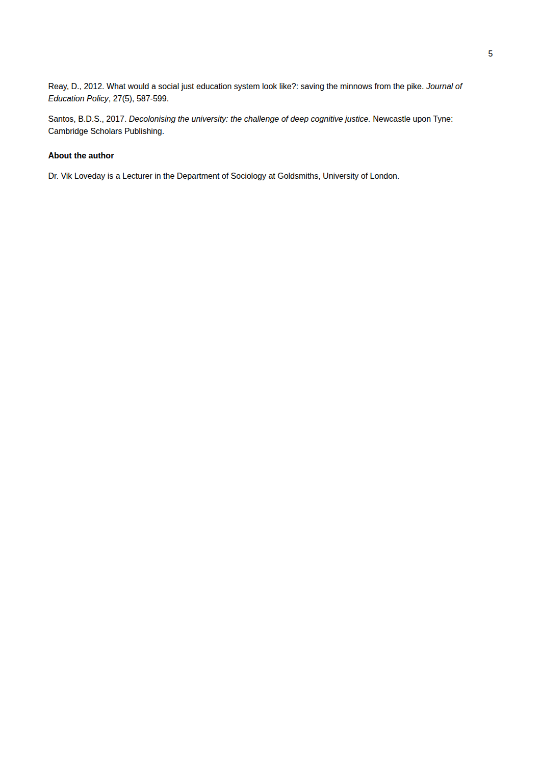5
Reay, D., 2012. What would a social just education system look like?: saving the minnows from the pike. Journal of Education Policy, 27(5), 587-599.
Santos, B.D.S., 2017. Decolonising the university: the challenge of deep cognitive justice. Newcastle upon Tyne: Cambridge Scholars Publishing.
About the author
Dr. Vik Loveday is a Lecturer in the Department of Sociology at Goldsmiths, University of London.